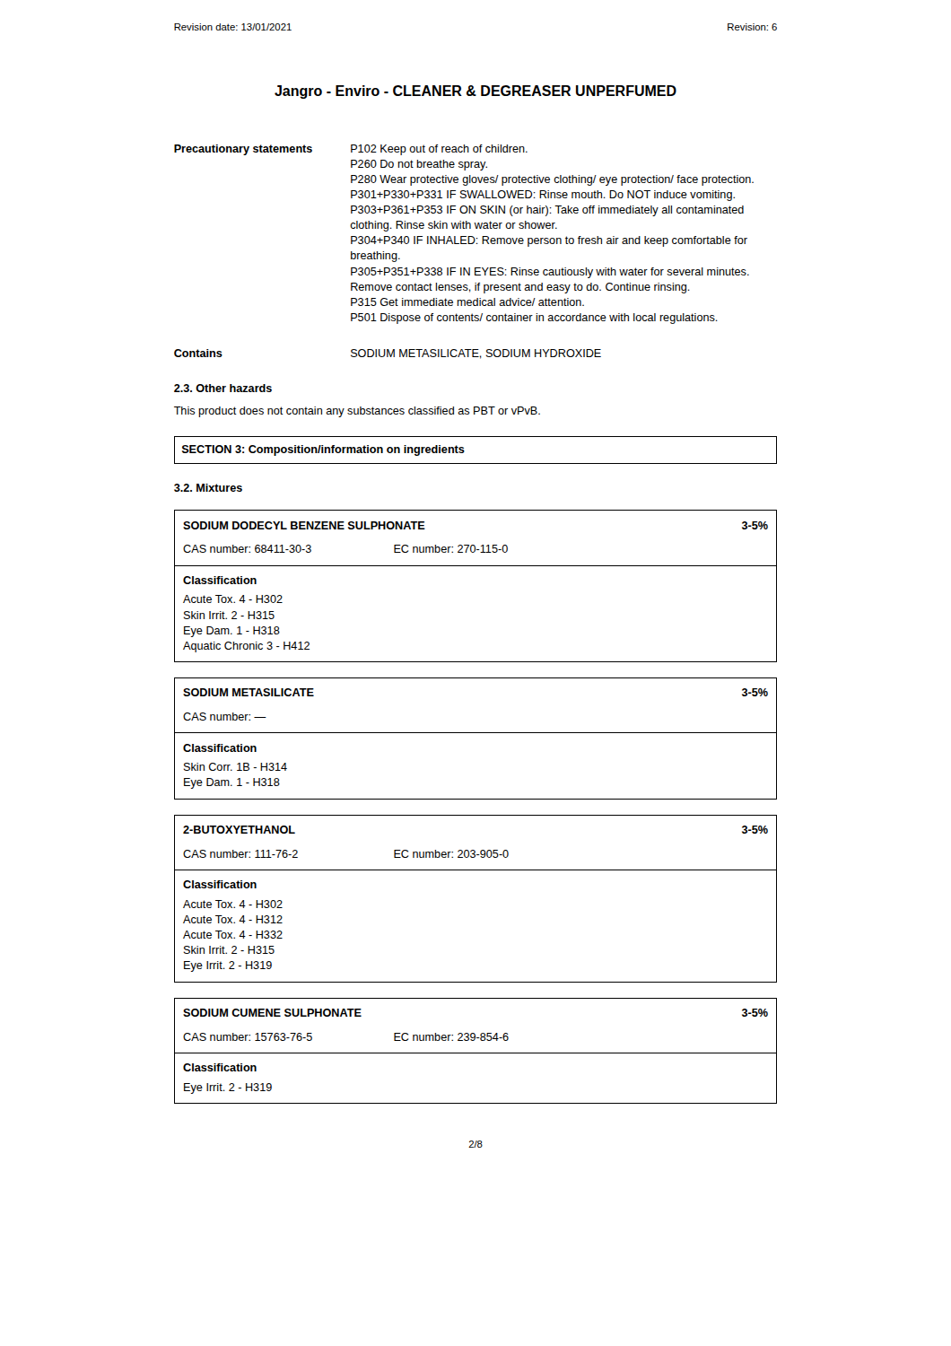Revision date: 13/01/2021
Revision: 6
Jangro - Enviro - CLEANER & DEGREASER UNPERFUMED
Precautionary statements
P102 Keep out of reach of children.
P260 Do not breathe spray.
P280 Wear protective gloves/ protective clothing/ eye protection/ face protection.
P301+P330+P331 IF SWALLOWED: Rinse mouth. Do NOT induce vomiting.
P303+P361+P353 IF ON SKIN (or hair): Take off immediately all contaminated clothing. Rinse skin with water or shower.
P304+P340 IF INHALED: Remove person to fresh air and keep comfortable for breathing.
P305+P351+P338 IF IN EYES: Rinse cautiously with water for several minutes. Remove contact lenses, if present and easy to do. Continue rinsing.
P315 Get immediate medical advice/ attention.
P501 Dispose of contents/ container in accordance with local regulations.
Contains
SODIUM METASILICATE, SODIUM HYDROXIDE
2.3. Other hazards
This product does not contain any substances classified as PBT or vPvB.
SECTION 3: Composition/information on ingredients
3.2. Mixtures
SODIUM DODECYL BENZENE SULPHONATE 3-5%
CAS number: 68411-30-3
EC number: 270-115-0
Classification
Acute Tox. 4 - H302
Skin Irrit. 2 - H315
Eye Dam. 1 - H318
Aquatic Chronic 3 - H412
SODIUM METASILICATE 3-5%
CAS number: —
Classification
Skin Corr. 1B - H314
Eye Dam. 1 - H318
2-BUTOXYETHANOL 3-5%
CAS number: 111-76-2
EC number: 203-905-0
Classification
Acute Tox. 4 - H302
Acute Tox. 4 - H312
Acute Tox. 4 - H332
Skin Irrit. 2 - H315
Eye Irrit. 2 - H319
SODIUM CUMENE SULPHONATE 3-5%
CAS number: 15763-76-5
EC number: 239-854-6
Classification
Eye Irrit. 2 - H319
2/8